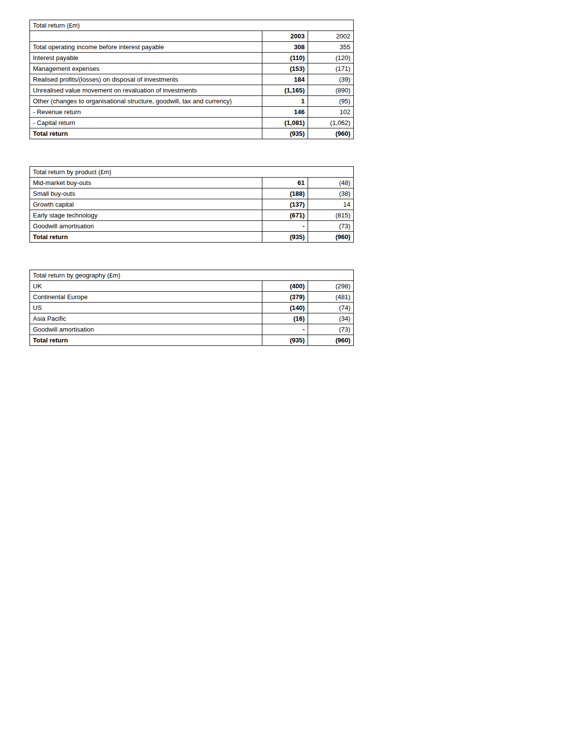| Total return (£m) |
| | 2003 | 2002 |
| Total operating income before interest payable | 308 | 355 |
| Interest payable | (110) | (120) |
| Management expenses | (153) | (171) |
| Realised profits/(losses) on disposal of investments | 184 | (39) |
| Unrealised value movement on revaluation of investments | (1,165) | (890) |
| Other (changes to organisational structure, goodwill, tax and currency) | 1 | (95) |
| - Revenue return | 146 | 102 |
| - Capital return | (1,081) | (1,062) |
| Total return | (935) | (960) |
| Total return by product (£m) |
| Mid-market buy-outs | 61 | (48) |
| Small buy-outs | (188) | (38) |
| Growth capital | (137) | 14 |
| Early stage technology | (671) | (815) |
| Goodwill amortisation | - | (73) |
| Total return | (935) | (960) |
| Total return by geography (£m) |
| UK | (400) | (298) |
| Continental Europe | (379) | (481) |
| US | (140) | (74) |
| Asia Pacific | (16) | (34) |
| Goodwill amortisation | - | (73) |
| Total return | (935) | (960) |